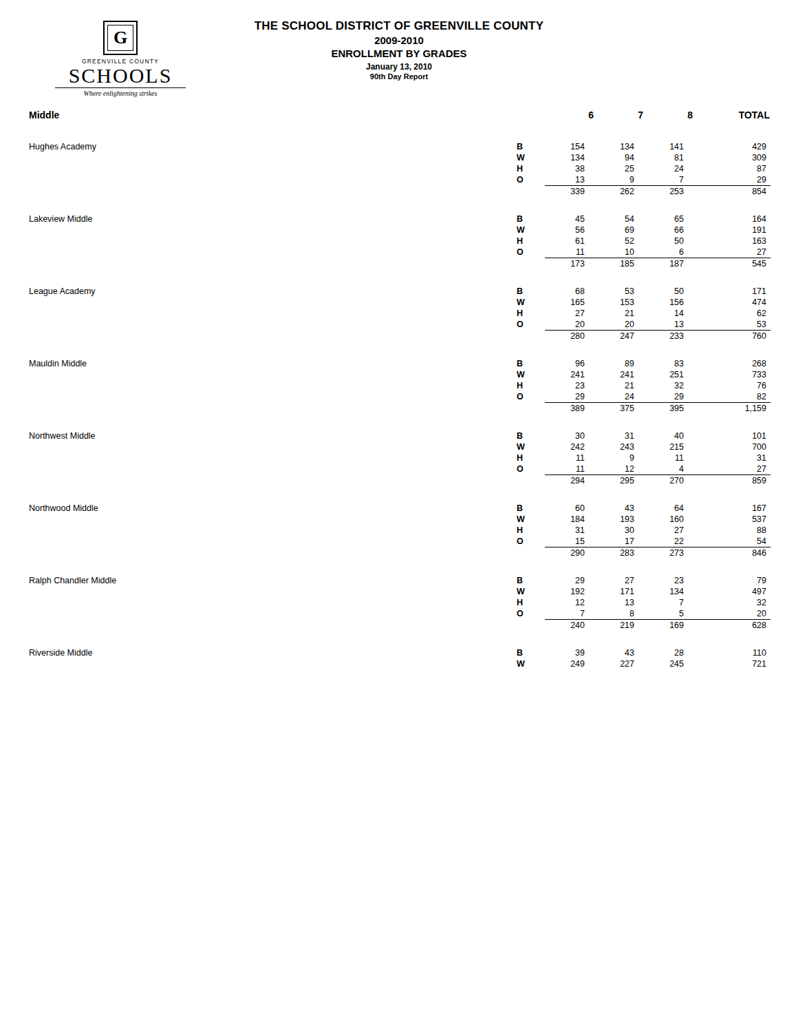G
GREENVILLE COUNTY
SCHOOLS
Where enlightening strikes
THE SCHOOL DISTRICT OF GREENVILLE COUNTY
2009-2010
ENROLLMENT BY GRADES
January 13, 2010
90th Day Report
| Middle | | 6 | 7 | 8 | TOTAL |
| --- | --- | --- | --- | --- | --- |
| Hughes Academy | B | 154 | 134 | 141 | 429 |
| | W | 134 | 94 | 81 | 309 |
| | H | 38 | 25 | 24 | 87 |
| | O | 13 | 9 | 7 | 29 |
| | | 339 | 262 | 253 | 854 |
| Lakeview Middle | B | 45 | 54 | 65 | 164 |
| | W | 56 | 69 | 66 | 191 |
| | H | 61 | 52 | 50 | 163 |
| | O | 11 | 10 | 6 | 27 |
| | | 173 | 185 | 187 | 545 |
| League Academy | B | 68 | 53 | 50 | 171 |
| | W | 165 | 153 | 156 | 474 |
| | H | 27 | 21 | 14 | 62 |
| | O | 20 | 20 | 13 | 53 |
| | | 280 | 247 | 233 | 760 |
| Mauldin Middle | B | 96 | 89 | 83 | 268 |
| | W | 241 | 241 | 251 | 733 |
| | H | 23 | 21 | 32 | 76 |
| | O | 29 | 24 | 29 | 82 |
| | | 389 | 375 | 395 | 1,159 |
| Northwest Middle | B | 30 | 31 | 40 | 101 |
| | W | 242 | 243 | 215 | 700 |
| | H | 11 | 9 | 11 | 31 |
| | O | 11 | 12 | 4 | 27 |
| | | 294 | 295 | 270 | 859 |
| Northwood Middle | B | 60 | 43 | 64 | 167 |
| | W | 184 | 193 | 160 | 537 |
| | H | 31 | 30 | 27 | 88 |
| | O | 15 | 17 | 22 | 54 |
| | | 290 | 283 | 273 | 846 |
| Ralph Chandler Middle | B | 29 | 27 | 23 | 79 |
| | W | 192 | 171 | 134 | 497 |
| | H | 12 | 13 | 7 | 32 |
| | O | 7 | 8 | 5 | 20 |
| | | 240 | 219 | 169 | 628 |
| Riverside Middle | B | 39 | 43 | 28 | 110 |
| | W | 249 | 227 | 245 | 721 |